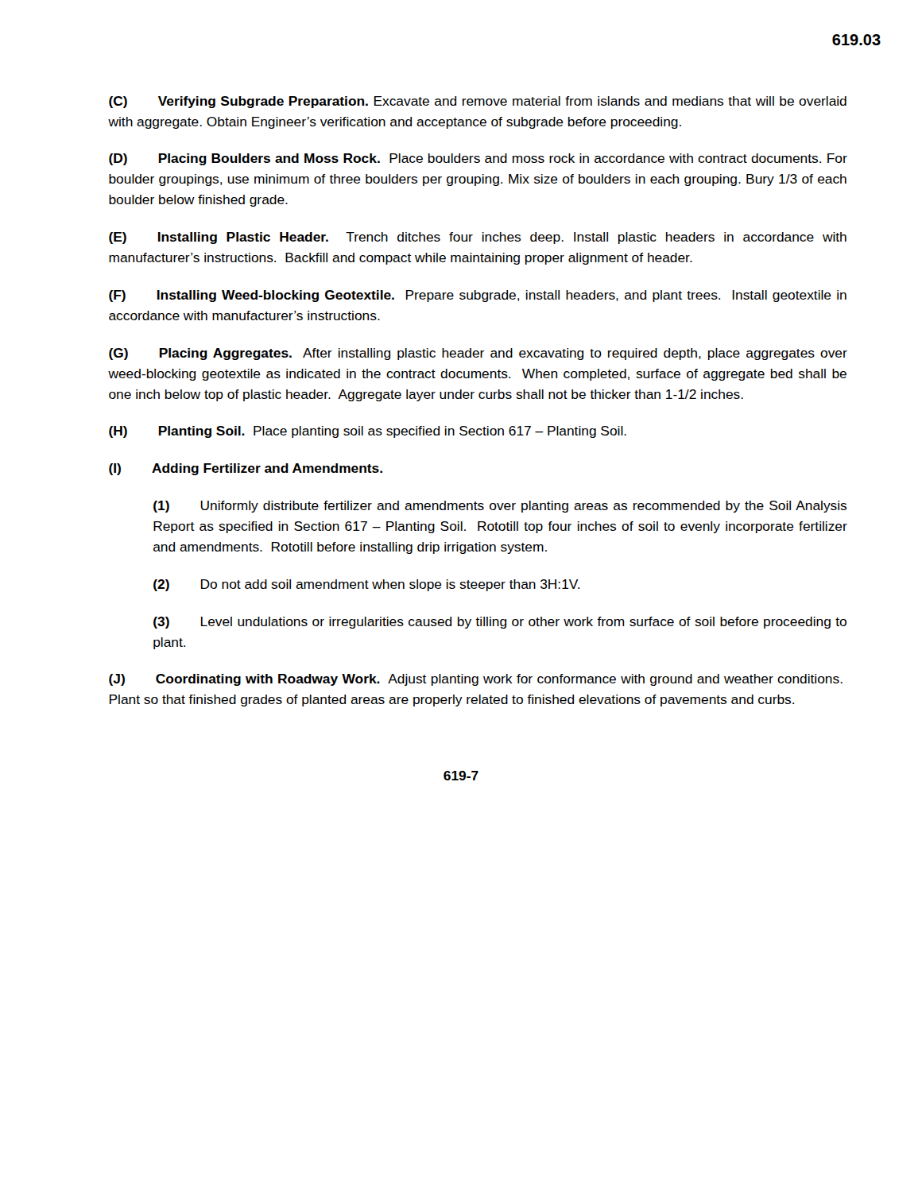619.03
(C) Verifying Subgrade Preparation. Excavate and remove material from islands and medians that will be overlaid with aggregate. Obtain Engineer’s verification and acceptance of subgrade before proceeding.
(D) Placing Boulders and Moss Rock. Place boulders and moss rock in accordance with contract documents. For boulder groupings, use minimum of three boulders per grouping. Mix size of boulders in each grouping. Bury 1/3 of each boulder below finished grade.
(E) Installing Plastic Header. Trench ditches four inches deep. Install plastic headers in accordance with manufacturer’s instructions. Backfill and compact while maintaining proper alignment of header.
(F) Installing Weed-blocking Geotextile. Prepare subgrade, install headers, and plant trees. Install geotextile in accordance with manufacturer’s instructions.
(G) Placing Aggregates. After installing plastic header and excavating to required depth, place aggregates over weed-blocking geotextile as indicated in the contract documents. When completed, surface of aggregate bed shall be one inch below top of plastic header. Aggregate layer under curbs shall not be thicker than 1-1/2 inches.
(H) Planting Soil. Place planting soil as specified in Section 617 – Planting Soil.
(I) Adding Fertilizer and Amendments.
(1) Uniformly distribute fertilizer and amendments over planting areas as recommended by the Soil Analysis Report as specified in Section 617 – Planting Soil. Rototill top four inches of soil to evenly incorporate fertilizer and amendments. Rototill before installing drip irrigation system.
(2) Do not add soil amendment when slope is steeper than 3H:1V.
(3) Level undulations or irregularities caused by tilling or other work from surface of soil before proceeding to plant.
(J) Coordinating with Roadway Work. Adjust planting work for conformance with ground and weather conditions. Plant so that finished grades of planted areas are properly related to finished elevations of pavements and curbs.
619-7